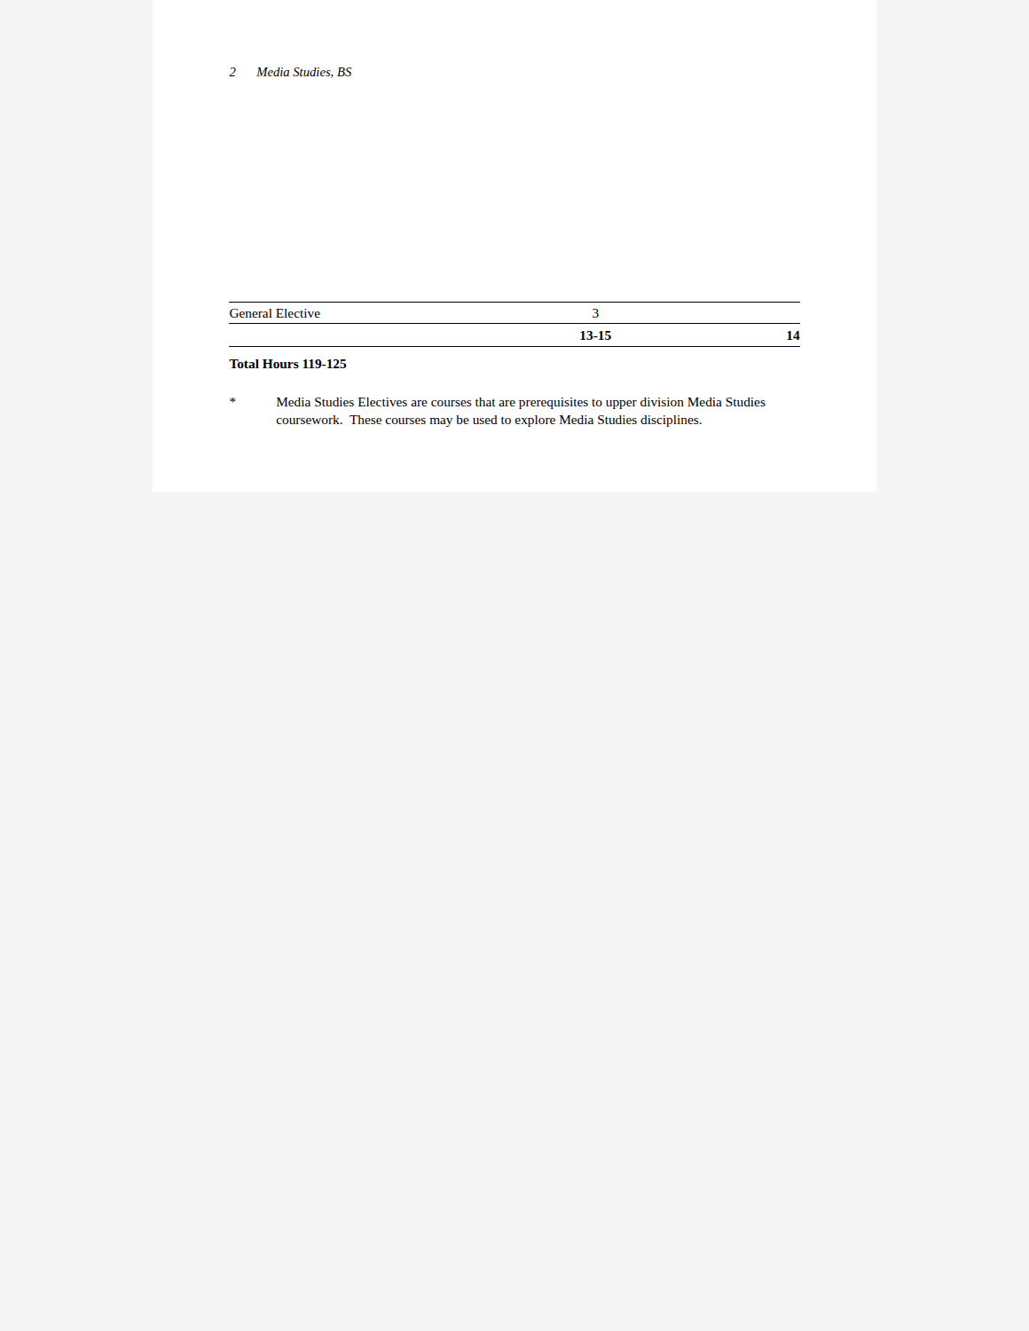2 Media Studies, BS
| General Elective | 3 | |
| | 13-15 | 14 |
Total Hours 119-125
| * | Media Studies Electives are courses that are prerequisites to upper division Media Studies coursework. These courses may be used to explore Media Studies disciplines. |